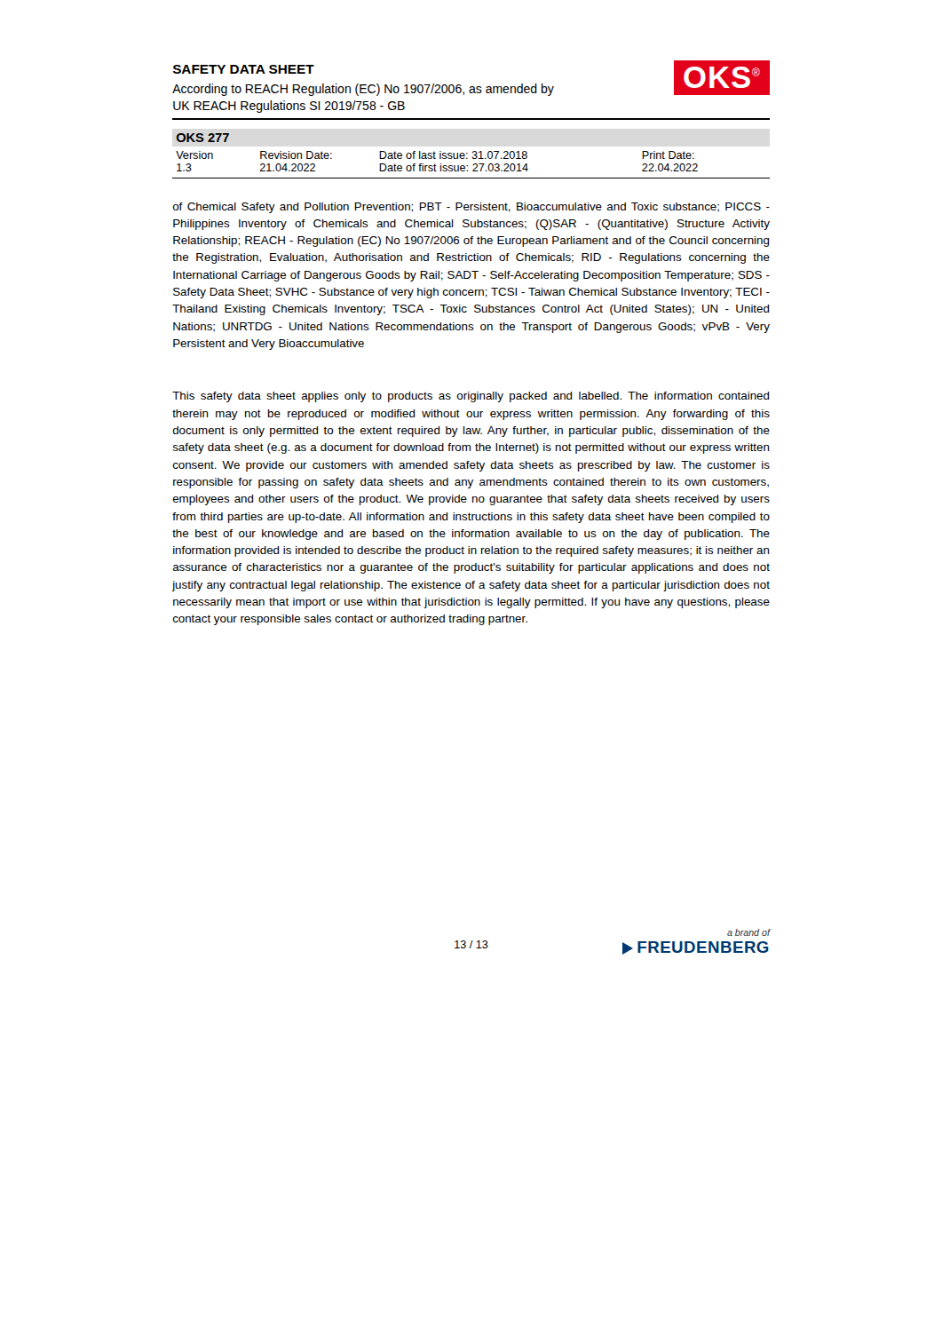SAFETY DATA SHEET
According to REACH Regulation (EC) No 1907/2006, as amended by
UK REACH Regulations SI 2019/758 - GB
OKS®
OKS 277
| Version 1.3 | Revision Date: 21.04.2022 | Date of last issue: 31.07.2018 Date of first issue: 27.03.2014 | Print Date: 22.04.2022 |
of Chemical Safety and Pollution Prevention; PBT - Persistent, Bioaccumulative and Toxic substance; PICCS - Philippines Inventory of Chemicals and Chemical Substances; (Q)SAR - (Quantitative) Structure Activity Relationship; REACH - Regulation (EC) No 1907/2006 of the European Parliament and of the Council concerning the Registration, Evaluation, Authorisation and Restriction of Chemicals; RID - Regulations concerning the International Carriage of Dangerous Goods by Rail; SADT - Self-Accelerating Decomposition Temperature; SDS - Safety Data Sheet; SVHC - Substance of very high concern; TCSI - Taiwan Chemical Substance Inventory; TECI - Thailand Existing Chemicals Inventory; TSCA - Toxic Substances Control Act (United States); UN - United Nations; UNRTDG - United Nations Recommendations on the Transport of Dangerous Goods; vPvB - Very Persistent and Very Bioaccumulative
This safety data sheet applies only to products as originally packed and labelled. The information contained therein may not be reproduced or modified without our express written permission. Any forwarding of this document is only permitted to the extent required by law. Any further, in particular public, dissemination of the safety data sheet (e.g. as a document for download from the Internet) is not permitted without our express written consent. We provide our customers with amended safety data sheets as prescribed by law. The customer is responsible for passing on safety data sheets and any amendments contained therein to its own customers, employees and other users of the product. We provide no guarantee that safety data sheets received by users from third parties are up-to-date. All information and instructions in this safety data sheet have been compiled to the best of our knowledge and are based on the information available to us on the day of publication. The information provided is intended to describe the product in relation to the required safety measures; it is neither an assurance of characteristics nor a guarantee of the product's suitability for particular applications and does not justify any contractual legal relationship. The existence of a safety data sheet for a particular jurisdiction does not necessarily mean that import or use within that jurisdiction is legally permitted. If you have any questions, please contact your responsible sales contact or authorized trading partner.
13 / 13
a brand of
FREUDENBERG